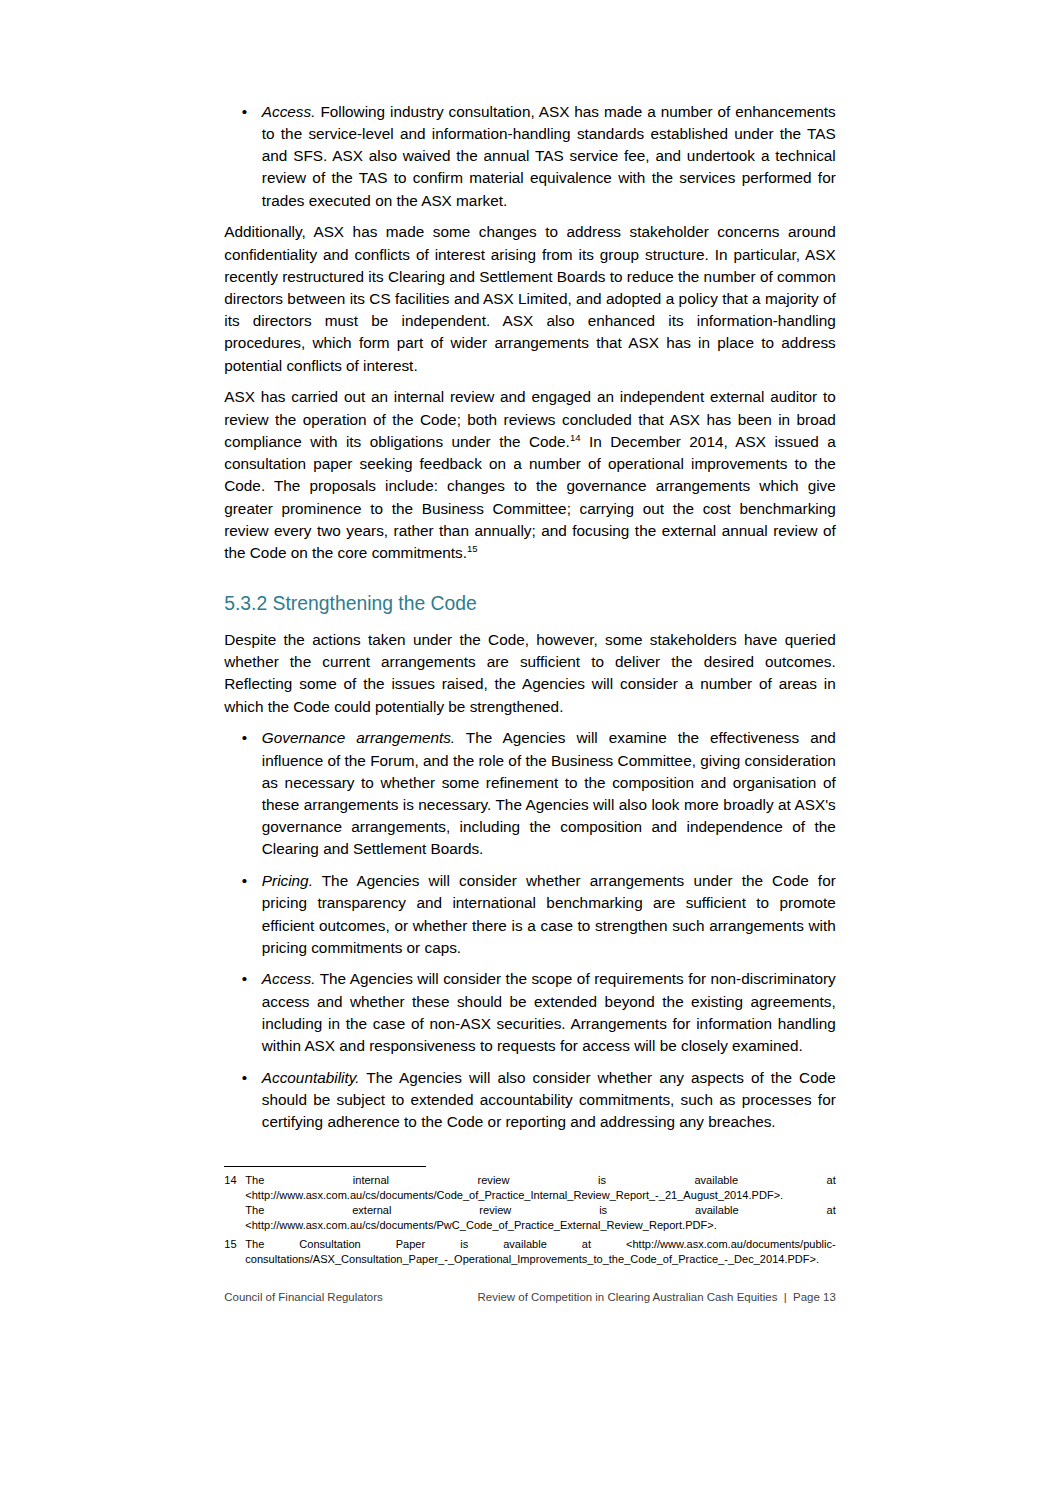Access. Following industry consultation, ASX has made a number of enhancements to the service-level and information-handling standards established under the TAS and SFS. ASX also waived the annual TAS service fee, and undertook a technical review of the TAS to confirm material equivalence with the services performed for trades executed on the ASX market.
Additionally, ASX has made some changes to address stakeholder concerns around confidentiality and conflicts of interest arising from its group structure. In particular, ASX recently restructured its Clearing and Settlement Boards to reduce the number of common directors between its CS facilities and ASX Limited, and adopted a policy that a majority of its directors must be independent. ASX also enhanced its information-handling procedures, which form part of wider arrangements that ASX has in place to address potential conflicts of interest.
ASX has carried out an internal review and engaged an independent external auditor to review the operation of the Code; both reviews concluded that ASX has been in broad compliance with its obligations under the Code.14 In December 2014, ASX issued a consultation paper seeking feedback on a number of operational improvements to the Code. The proposals include: changes to the governance arrangements which give greater prominence to the Business Committee; carrying out the cost benchmarking review every two years, rather than annually; and focusing the external annual review of the Code on the core commitments.15
5.3.2 Strengthening the Code
Despite the actions taken under the Code, however, some stakeholders have queried whether the current arrangements are sufficient to deliver the desired outcomes. Reflecting some of the issues raised, the Agencies will consider a number of areas in which the Code could potentially be strengthened.
Governance arrangements. The Agencies will examine the effectiveness and influence of the Forum, and the role of the Business Committee, giving consideration as necessary to whether some refinement to the composition and organisation of these arrangements is necessary. The Agencies will also look more broadly at ASX's governance arrangements, including the composition and independence of the Clearing and Settlement Boards.
Pricing. The Agencies will consider whether arrangements under the Code for pricing transparency and international benchmarking are sufficient to promote efficient outcomes, or whether there is a case to strengthen such arrangements with pricing commitments or caps.
Access. The Agencies will consider the scope of requirements for non-discriminatory access and whether these should be extended beyond the existing agreements, including in the case of non-ASX securities. Arrangements for information handling within ASX and responsiveness to requests for access will be closely examined.
Accountability. The Agencies will also consider whether any aspects of the Code should be subject to extended accountability commitments, such as processes for certifying adherence to the Code or reporting and addressing any breaches.
14
The internal review is available at
<http://www.asx.com.au/cs/documents/Code_of_Practice_Internal_Review_Report_-_21_August_2014.PDF>.
The external review is available at
<http://www.asx.com.au/cs/documents/PwC_Code_of_Practice_External_Review_Report.PDF>.
15
The Consultation Paper is available at<http://www.asx.com.au/documents/public-
consultations/ASX_Consultation_Paper_-_Operational_Improvements_to_the_Code_of_Practice_-_Dec_2014.PDF>.
Council of Financial Regulators
Review of Competition in Clearing Australian Cash Equities | Page 13